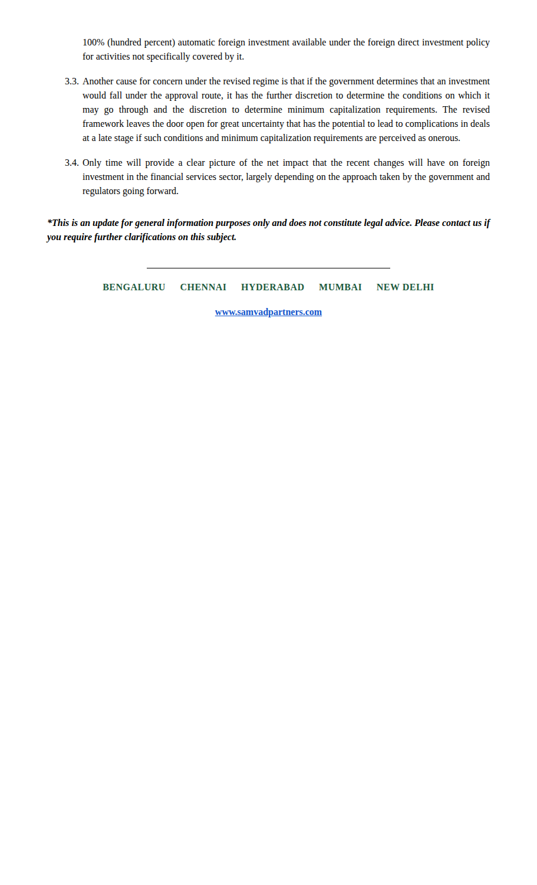100% (hundred percent) automatic foreign investment available under the foreign direct investment policy for activities not specifically covered by it.
3.3.
Another cause for concern under the revised regime is that if the government determines that an investment would fall under the approval route, it has the further discretion to determine the conditions on which it may go through and the discretion to determine minimum capitalization requirements. The revised framework leaves the door open for great uncertainty that has the potential to lead to complications in deals at a late stage if such conditions and minimum capitalization requirements are perceived as onerous.
3.4.
Only time will provide a clear picture of the net impact that the recent changes will have on foreign investment in the financial services sector, largely depending on the approach taken by the government and regulators going forward.
*This is an update for general information purposes only and does not constitute legal advice. Please contact us if you require further clarifications on this subject.
BENGALURU CHENNAI HYDERABAD MUMBAI NEW DELHI
www.samvadpartners.com